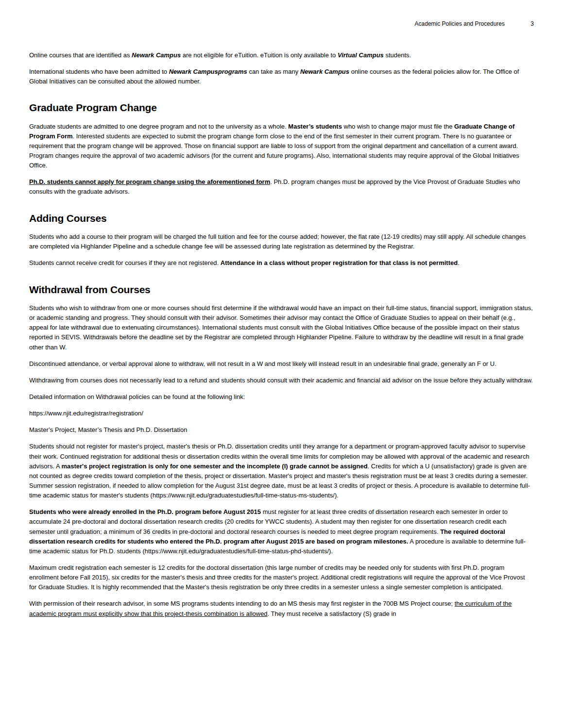Academic Policies and Procedures 3
Online courses that are identified as Newark Campus are not eligible for eTuition. eTuition is only available to Virtual Campus students.
International students who have been admitted to Newark Campusprograms can take as many Newark Campus online courses as the federal policies allow for. The Office of Global Initiatives can be consulted about the allowed number.
Graduate Program Change
Graduate students are admitted to one degree program and not to the university as a whole. Master’s students who wish to change major must file the Graduate Change of Program Form. Interested students are expected to submit the program change form close to the end of the first semester in their current program. There is no guarantee or requirement that the program change will be approved. Those on financial support are liable to loss of support from the original department and cancellation of a current award. Program changes require the approval of two academic advisors (for the current and future programs). Also, international students may require approval of the Global Initiatives Office.
Ph.D. students cannot apply for program change using the aforementioned form. Ph.D. program changes must be approved by the Vice Provost of Graduate Studies who consults with the graduate advisors.
Adding Courses
Students who add a course to their program will be charged the full tuition and fee for the course added; however, the flat rate (12-19 credits) may still apply. All schedule changes are completed via Highlander Pipeline and a schedule change fee will be assessed during late registration as determined by the Registrar.
Students cannot receive credit for courses if they are not registered. Attendance in a class without proper registration for that class is not permitted.
Withdrawal from Courses
Students who wish to withdraw from one or more courses should first determine if the withdrawal would have an impact on their full-time status, financial support, immigration status, or academic standing and progress. They should consult with their advisor. Sometimes their advisor may contact the Office of Graduate Studies to appeal on their behalf (e.g., appeal for late withdrawal due to extenuating circumstances). International students must consult with the Global Initiatives Office because of the possible impact on their status reported in SEVIS. Withdrawals before the deadline set by the Registrar are completed through Highlander Pipeline. Failure to withdraw by the deadline will result in a final grade other than W.
Discontinued attendance, or verbal approval alone to withdraw, will not result in a W and most likely will instead result in an undesirable final grade, generally an F or U.
Withdrawing from courses does not necessarily lead to a refund and students should consult with their academic and financial aid advisor on the issue before they actually withdraw.
Detailed information on Withdrawal policies can be found at the following link:
https://www.njit.edu/registrar/registration/
Master’s Project, Master’s Thesis and Ph.D. Dissertation
Students should not register for master's project, master's thesis or Ph.D. dissertation credits until they arrange for a department or program-approved faculty advisor to supervise their work. Continued registration for additional thesis or dissertation credits within the overall time limits for completion may be allowed with approval of the academic and research advisors. A master's project registration is only for one semester and the incomplete (I) grade cannot be assigned. Credits for which a U (unsatisfactory) grade is given are not counted as degree credits toward completion of the thesis, project or dissertation. Master's project and master's thesis registration must be at least 3 credits during a semester. Summer session registration, if needed to allow completion for the August 31st degree date, must be at least 3 credits of project or thesis. A procedure is available to determine full-time academic status for master's students (https://www.njit.edu/graduatestudies/full-time-status-ms-students/).
Students who were already enrolled in the Ph.D. program before August 2015 must register for at least three credits of dissertation research each semester in order to accumulate 24 pre-doctoral and doctoral dissertation research credits (20 credits for YWCC students). A student may then register for one dissertation research credit each semester until graduation; a minimum of 36 credits in pre-doctoral and doctoral research courses is needed to meet degree program requirements. The required doctoral dissertation research credits for students who entered the Ph.D. program after August 2015 are based on program milestones. A procedure is available to determine full-time academic status for Ph.D. students (https://www.njit.edu/graduatestudies/full-time-status-phd-students/).
Maximum credit registration each semester is 12 credits for the doctoral dissertation (this large number of credits may be needed only for students with first Ph.D. program enrollment before Fall 2015), six credits for the master's thesis and three credits for the master's project. Additional credit registrations will require the approval of the Vice Provost for Graduate Studies. It is highly recommended that the Master's thesis registration be only three credits in a semester unless a single semester completion is anticipated.
With permission of their research advisor, in some MS programs students intending to do an MS thesis may first register in the 700B MS Project course; the curriculum of the academic program must explicitly show that this project-thesis combination is allowed. They must receive a satisfactory (S) grade in